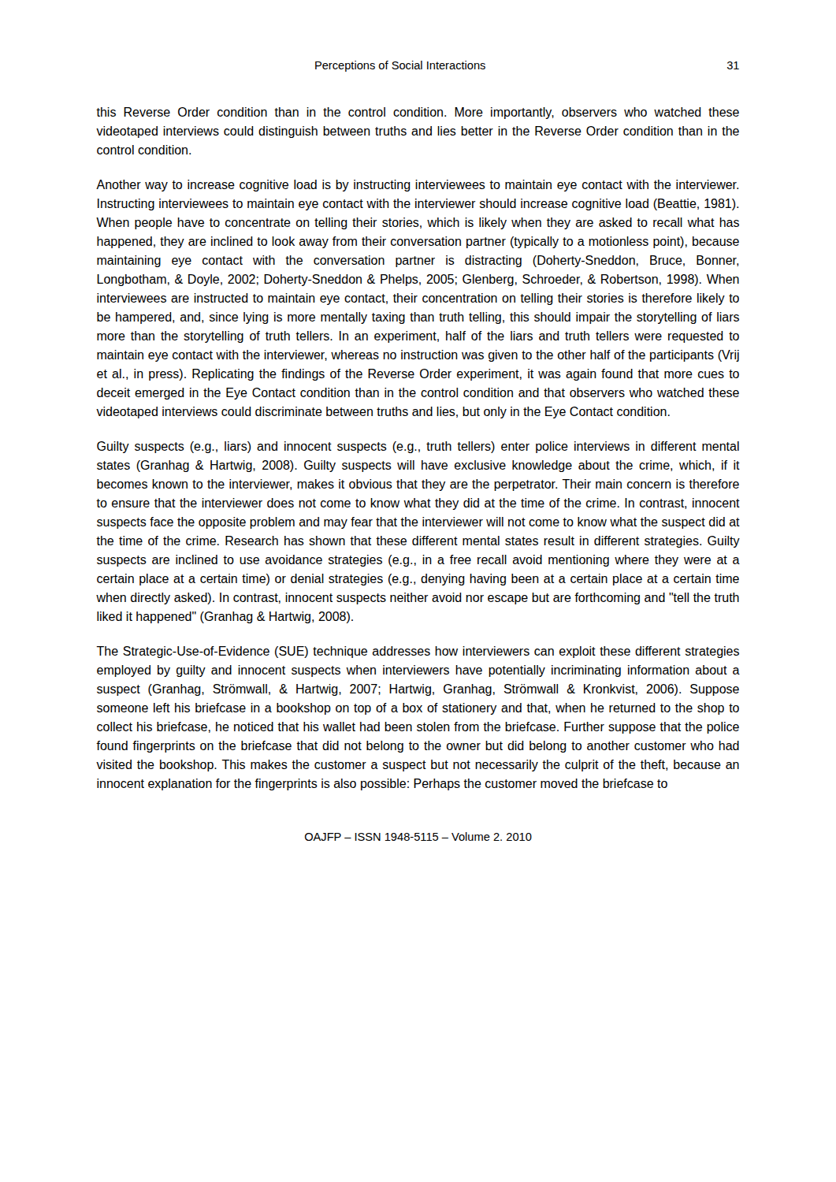Perceptions of Social Interactions 31
this Reverse Order condition than in the control condition. More importantly, observers who watched these videotaped interviews could distinguish between truths and lies better in the Reverse Order condition than in the control condition.
Another way to increase cognitive load is by instructing interviewees to maintain eye contact with the interviewer. Instructing interviewees to maintain eye contact with the interviewer should increase cognitive load (Beattie, 1981). When people have to concentrate on telling their stories, which is likely when they are asked to recall what has happened, they are inclined to look away from their conversation partner (typically to a motionless point), because maintaining eye contact with the conversation partner is distracting (Doherty-Sneddon, Bruce, Bonner, Longbotham, & Doyle, 2002; Doherty-Sneddon & Phelps, 2005; Glenberg, Schroeder, & Robertson, 1998). When interviewees are instructed to maintain eye contact, their concentration on telling their stories is therefore likely to be hampered, and, since lying is more mentally taxing than truth telling, this should impair the storytelling of liars more than the storytelling of truth tellers. In an experiment, half of the liars and truth tellers were requested to maintain eye contact with the interviewer, whereas no instruction was given to the other half of the participants (Vrij et al., in press). Replicating the findings of the Reverse Order experiment, it was again found that more cues to deceit emerged in the Eye Contact condition than in the control condition and that observers who watched these videotaped interviews could discriminate between truths and lies, but only in the Eye Contact condition.
Guilty suspects (e.g., liars) and innocent suspects (e.g., truth tellers) enter police interviews in different mental states (Granhag & Hartwig, 2008). Guilty suspects will have exclusive knowledge about the crime, which, if it becomes known to the interviewer, makes it obvious that they are the perpetrator. Their main concern is therefore to ensure that the interviewer does not come to know what they did at the time of the crime. In contrast, innocent suspects face the opposite problem and may fear that the interviewer will not come to know what the suspect did at the time of the crime. Research has shown that these different mental states result in different strategies. Guilty suspects are inclined to use avoidance strategies (e.g., in a free recall avoid mentioning where they were at a certain place at a certain time) or denial strategies (e.g., denying having been at a certain place at a certain time when directly asked). In contrast, innocent suspects neither avoid nor escape but are forthcoming and "tell the truth liked it happened" (Granhag & Hartwig, 2008).
The Strategic-Use-of-Evidence (SUE) technique addresses how interviewers can exploit these different strategies employed by guilty and innocent suspects when interviewers have potentially incriminating information about a suspect (Granhag, Strömwall, & Hartwig, 2007; Hartwig, Granhag, Strömwall & Kronkvist, 2006). Suppose someone left his briefcase in a bookshop on top of a box of stationery and that, when he returned to the shop to collect his briefcase, he noticed that his wallet had been stolen from the briefcase. Further suppose that the police found fingerprints on the briefcase that did not belong to the owner but did belong to another customer who had visited the bookshop. This makes the customer a suspect but not necessarily the culprit of the theft, because an innocent explanation for the fingerprints is also possible: Perhaps the customer moved the briefcase to
OAJFP – ISSN 1948-5115 – Volume 2. 2010